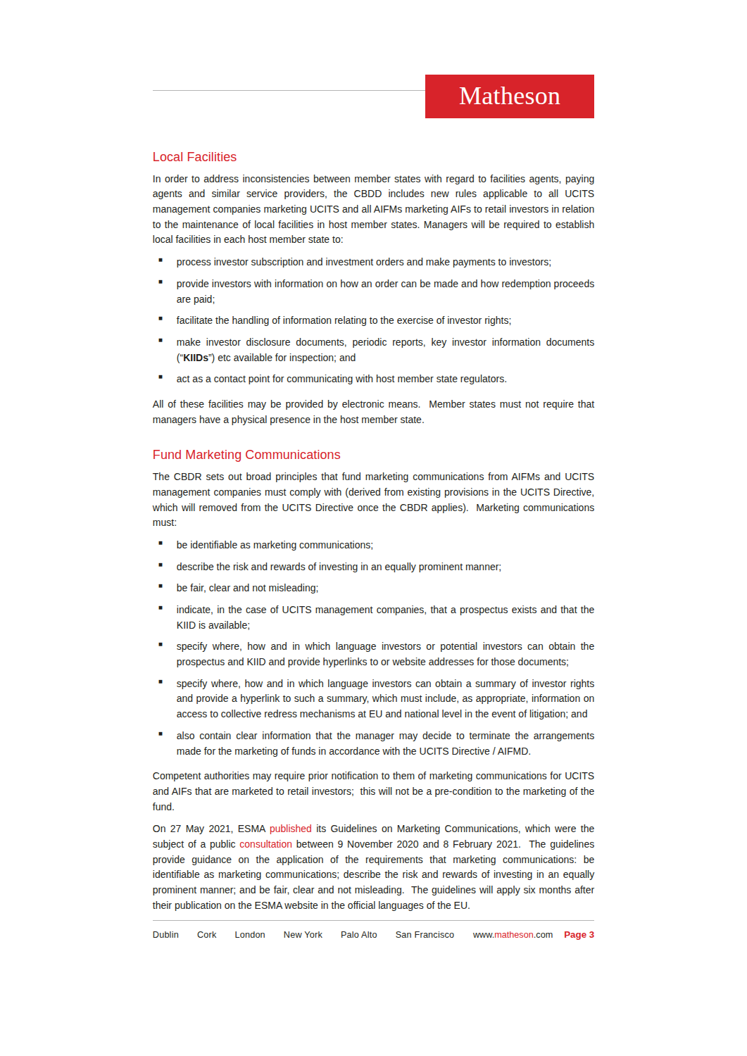Matheson
Local Facilities
In order to address inconsistencies between member states with regard to facilities agents, paying agents and similar service providers, the CBDD includes new rules applicable to all UCITS management companies marketing UCITS and all AIFMs marketing AIFs to retail investors in relation to the maintenance of local facilities in host member states. Managers will be required to establish local facilities in each host member state to:
process investor subscription and investment orders and make payments to investors;
provide investors with information on how an order can be made and how redemption proceeds are paid;
facilitate the handling of information relating to the exercise of investor rights;
make investor disclosure documents, periodic reports, key investor information documents (“KIIDs”) etc available for inspection; and
act as a contact point for communicating with host member state regulators.
All of these facilities may be provided by electronic means. Member states must not require that managers have a physical presence in the host member state.
Fund Marketing Communications
The CBDR sets out broad principles that fund marketing communications from AIFMs and UCITS management companies must comply with (derived from existing provisions in the UCITS Directive, which will removed from the UCITS Directive once the CBDR applies). Marketing communications must:
be identifiable as marketing communications;
describe the risk and rewards of investing in an equally prominent manner;
be fair, clear and not misleading;
indicate, in the case of UCITS management companies, that a prospectus exists and that the KIID is available;
specify where, how and in which language investors or potential investors can obtain the prospectus and KIID and provide hyperlinks to or website addresses for those documents;
specify where, how and in which language investors can obtain a summary of investor rights and provide a hyperlink to such a summary, which must include, as appropriate, information on access to collective redress mechanisms at EU and national level in the event of litigation; and
also contain clear information that the manager may decide to terminate the arrangements made for the marketing of funds in accordance with the UCITS Directive / AIFMD.
Competent authorities may require prior notification to them of marketing communications for UCITS and AIFs that are marketed to retail investors; this will not be a pre-condition to the marketing of the fund.
On 27 May 2021, ESMA published its Guidelines on Marketing Communications, which were the subject of a public consultation between 9 November 2020 and 8 February 2021. The guidelines provide guidance on the application of the requirements that marketing communications: be identifiable as marketing communications; describe the risk and rewards of investing in an equally prominent manner; and be fair, clear and not misleading. The guidelines will apply six months after their publication on the ESMA website in the official languages of the EU.
Dublin Cork London New York Palo Alto San Francisco
www.matheson.com Page 3